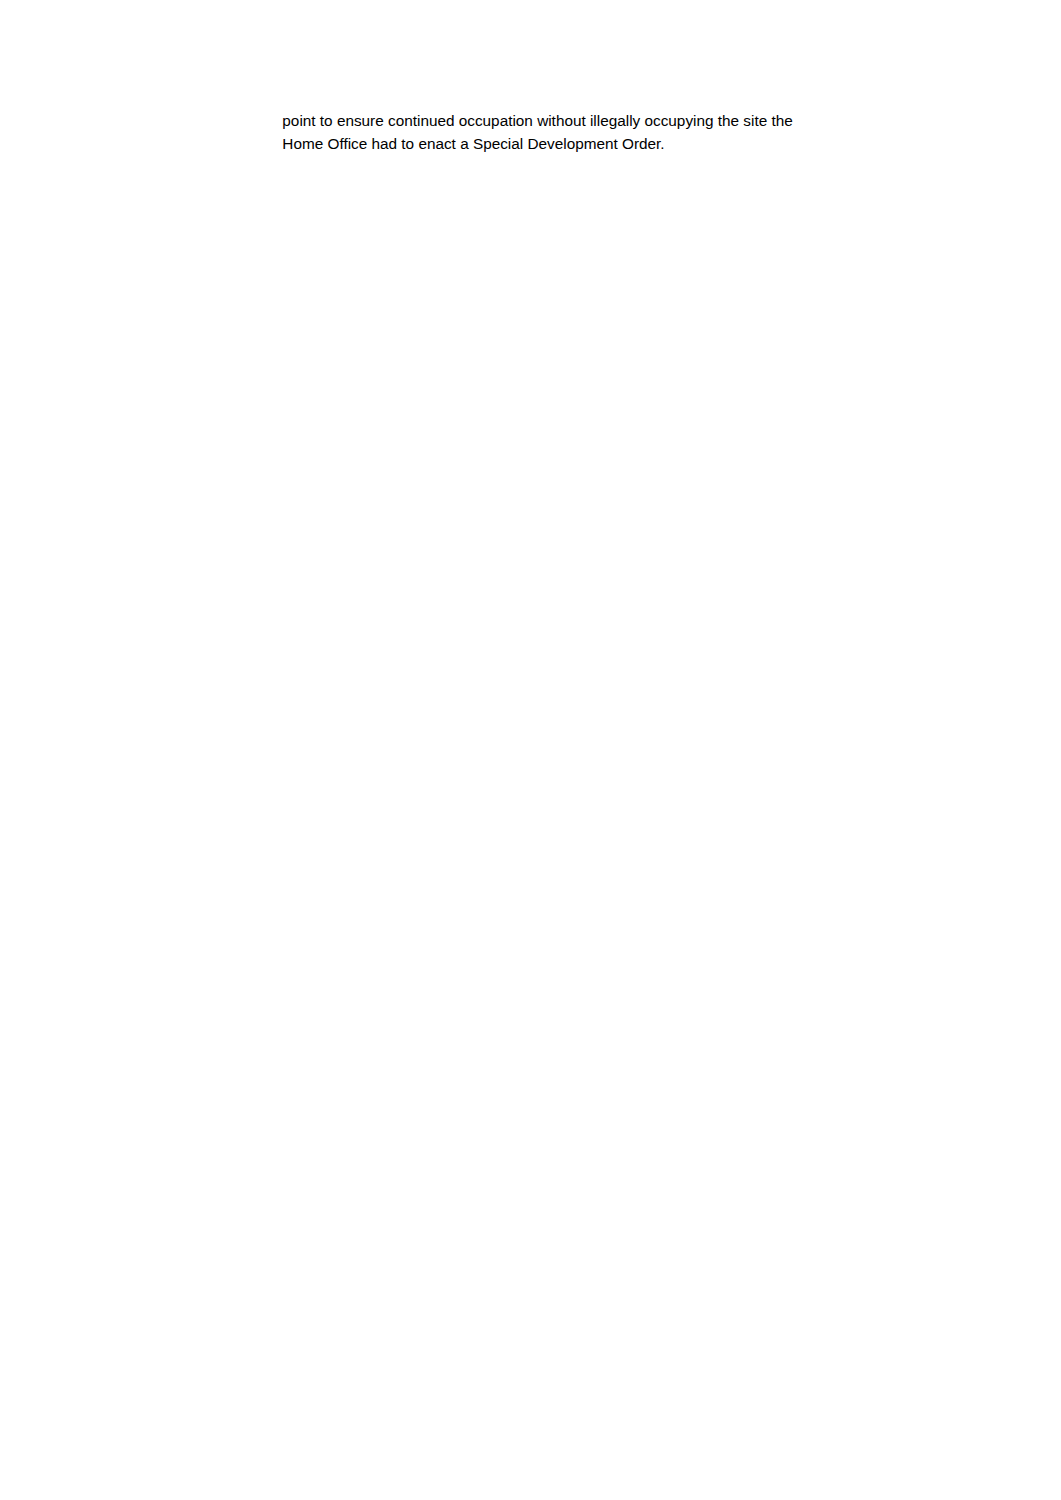point to ensure continued occupation without illegally occupying the site the Home Office had to enact a Special Development Order.